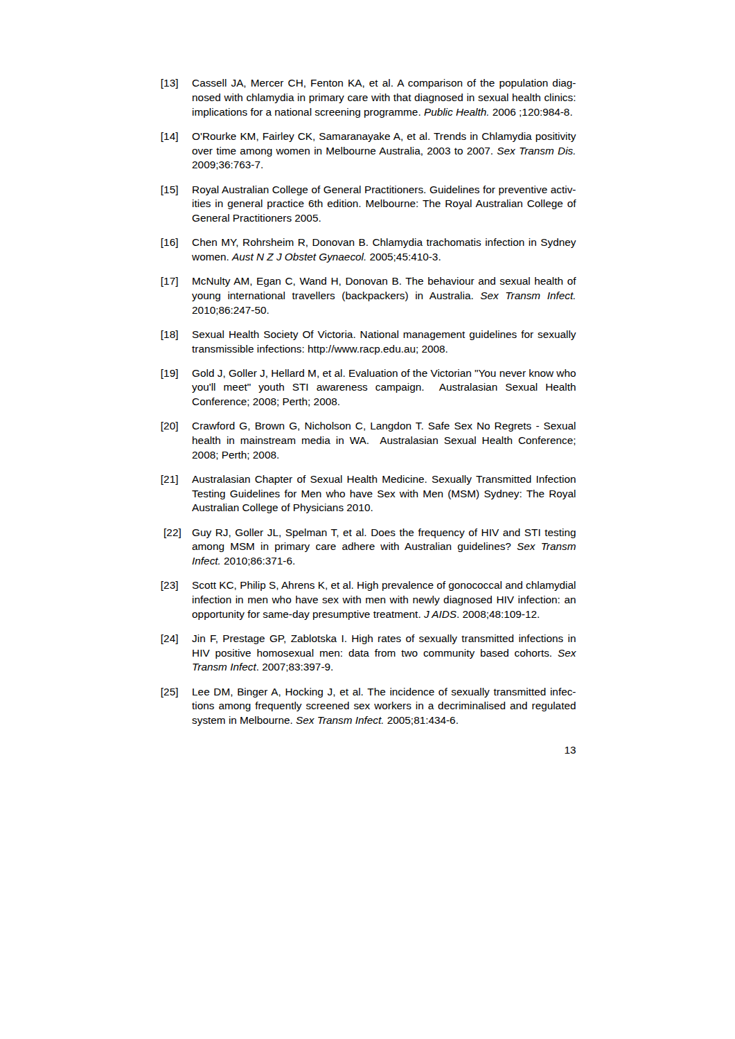[13] Cassell JA, Mercer CH, Fenton KA, et al. A comparison of the population diagnosed with chlamydia in primary care with that diagnosed in sexual health clinics: implications for a national screening programme. Public Health. 2006 ;120:984-8.
[14] O'Rourke KM, Fairley CK, Samaranayake A, et al. Trends in Chlamydia positivity over time among women in Melbourne Australia, 2003 to 2007. Sex Transm Dis. 2009;36:763-7.
[15] Royal Australian College of General Practitioners. Guidelines for preventive activities in general practice 6th edition. Melbourne: The Royal Australian College of General Practitioners 2005.
[16] Chen MY, Rohrsheim R, Donovan B. Chlamydia trachomatis infection in Sydney women. Aust N Z J Obstet Gynaecol. 2005;45:410-3.
[17] McNulty AM, Egan C, Wand H, Donovan B. The behaviour and sexual health of young international travellers (backpackers) in Australia. Sex Transm Infect. 2010;86:247-50.
[18] Sexual Health Society Of Victoria. National management guidelines for sexually transmissible infections: http://www.racp.edu.au; 2008.
[19] Gold J, Goller J, Hellard M, et al. Evaluation of the Victorian "You never know who you'll meet" youth STI awareness campaign. Australasian Sexual Health Conference; 2008; Perth; 2008.
[20] Crawford G, Brown G, Nicholson C, Langdon T. Safe Sex No Regrets - Sexual health in mainstream media in WA. Australasian Sexual Health Conference; 2008; Perth; 2008.
[21] Australasian Chapter of Sexual Health Medicine. Sexually Transmitted Infection Testing Guidelines for Men who have Sex with Men (MSM) Sydney: The Royal Australian College of Physicians 2010.
[22] Guy RJ, Goller JL, Spelman T, et al. Does the frequency of HIV and STI testing among MSM in primary care adhere with Australian guidelines? Sex Transm Infect. 2010;86:371-6.
[23] Scott KC, Philip S, Ahrens K, et al. High prevalence of gonococcal and chlamydial infection in men who have sex with men with newly diagnosed HIV infection: an opportunity for same-day presumptive treatment. J AIDS. 2008;48:109-12.
[24] Jin F, Prestage GP, Zablotska I. High rates of sexually transmitted infections in HIV positive homosexual men: data from two community based cohorts. Sex Transm Infect. 2007;83:397-9.
[25] Lee DM, Binger A, Hocking J, et al. The incidence of sexually transmitted infections among frequently screened sex workers in a decriminalised and regulated system in Melbourne. Sex Transm Infect. 2005;81:434-6.
13